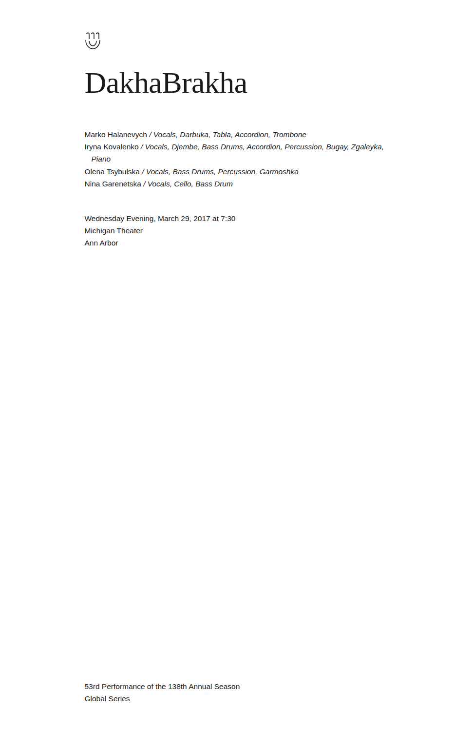DakhaBrakha
Marko Halanevych / Vocals, Darbuka, Tabla, Accordion, Trombone
Iryna Kovalenko / Vocals, Djembe, Bass Drums, Accordion, Percussion, Bugay, Zgaleyka, Piano
Olena Tsybulska / Vocals, Bass Drums, Percussion, Garmoshka
Nina Garenetska / Vocals, Cello, Bass Drum
Wednesday Evening, March 29, 2017 at 7:30
Michigan Theater
Ann Arbor
53rd Performance of the 138th Annual Season
Global Series